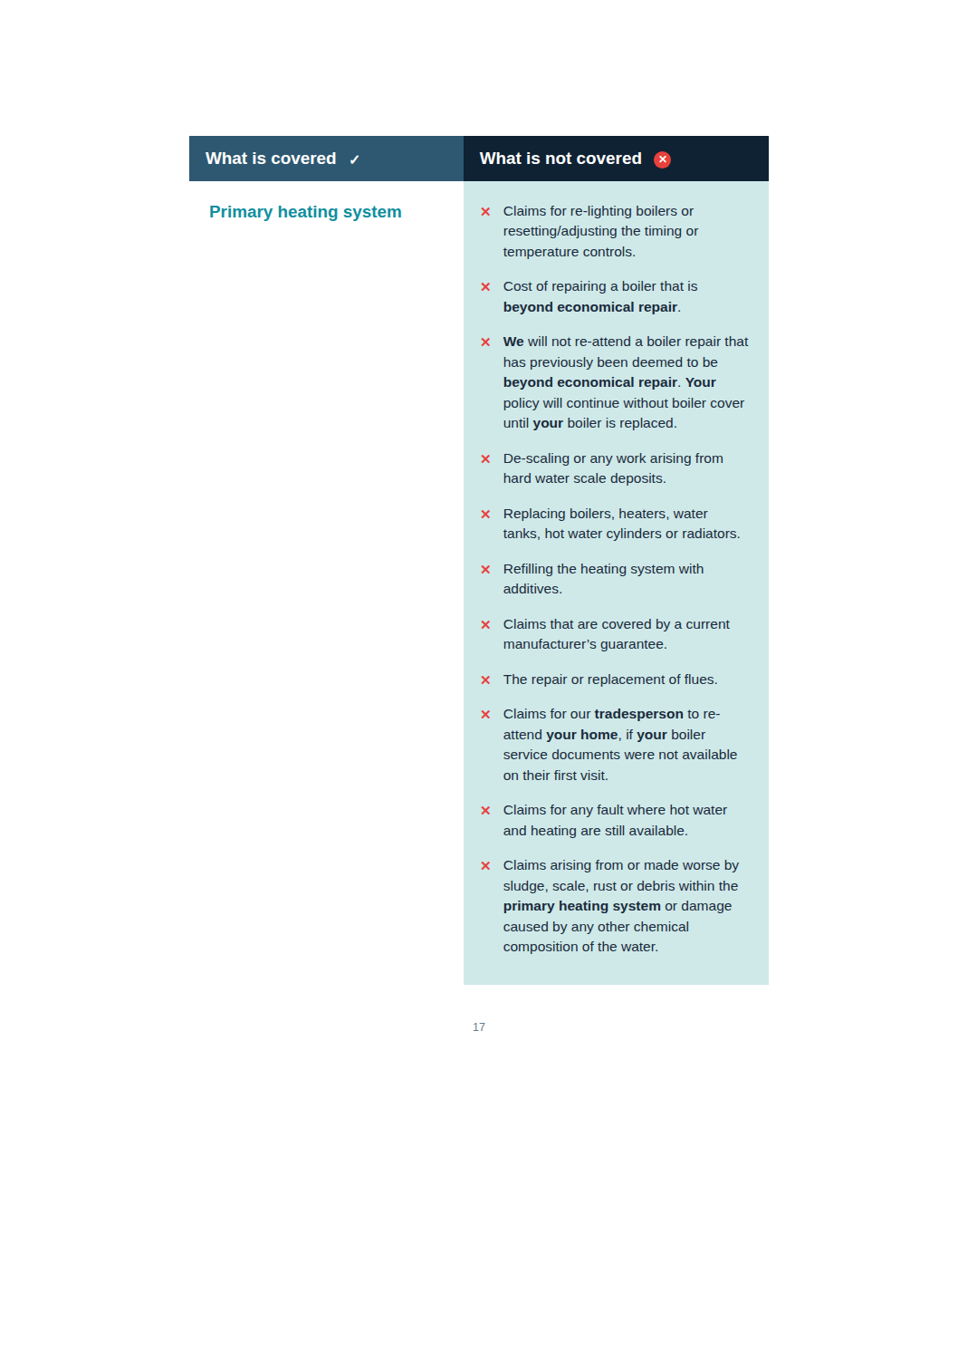| What is covered ✓ | What is not covered ✕ |
| --- | --- |
| Primary heating system | Claims for re-lighting boilers or resetting/adjusting the timing or temperature controls. Cost of repairing a boiler that is beyond economical repair . We will not re-attend a boiler repair that has previously been deemed to be beyond economical repair . Your policy will continue without boiler cover until your boiler is replaced. De-scaling or any work arising from hard water scale deposits. Replacing boilers, heaters, water tanks, hot water cylinders or radiators. Refilling the heating system with additives. Claims that are covered by a current manufacturer’s guarantee. The repair or replacement of flues. Claims for our tradesperson to re-attend your home , if your boiler service documents were not available on their first visit. Claims for any fault where hot water and heating are still available. Claims arising from or made worse by sludge, scale, rust or debris within the primary heating system or damage caused by any other chemical composition of the water. |
17